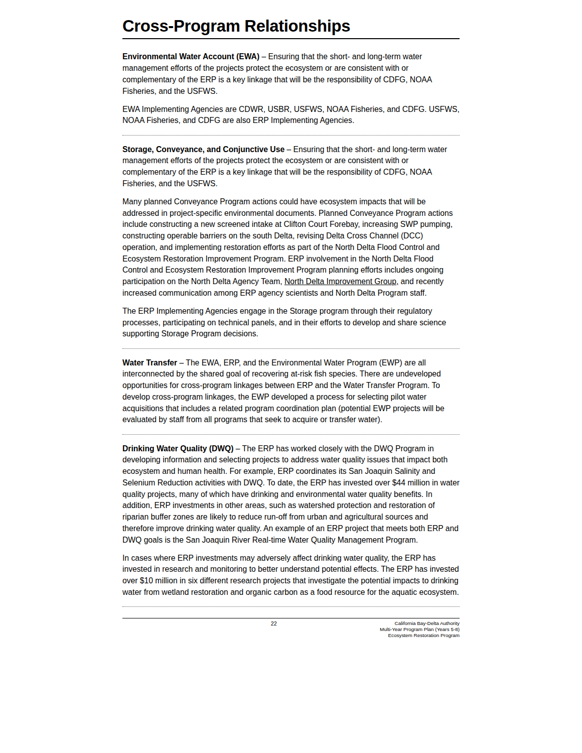Cross-Program Relationships
Environmental Water Account (EWA) – Ensuring that the short- and long-term water management efforts of the projects protect the ecosystem or are consistent with or complementary of the ERP is a key linkage that will be the responsibility of CDFG, NOAA Fisheries, and the USFWS.
EWA Implementing Agencies are CDWR, USBR, USFWS, NOAA Fisheries, and CDFG. USFWS, NOAA Fisheries, and CDFG are also ERP Implementing Agencies.
Storage, Conveyance, and Conjunctive Use – Ensuring that the short- and long-term water management efforts of the projects protect the ecosystem or are consistent with or complementary of the ERP is a key linkage that will be the responsibility of CDFG, NOAA Fisheries, and the USFWS.
Many planned Conveyance Program actions could have ecosystem impacts that will be addressed in project-specific environmental documents. Planned Conveyance Program actions include constructing a new screened intake at Clifton Court Forebay, increasing SWP pumping, constructing operable barriers on the south Delta, revising Delta Cross Channel (DCC) operation, and implementing restoration efforts as part of the North Delta Flood Control and Ecosystem Restoration Improvement Program. ERP involvement in the North Delta Flood Control and Ecosystem Restoration Improvement Program planning efforts includes ongoing participation on the North Delta Agency Team, North Delta Improvement Group, and recently increased communication among ERP agency scientists and North Delta Program staff.
The ERP Implementing Agencies engage in the Storage program through their regulatory processes, participating on technical panels, and in their efforts to develop and share science supporting Storage Program decisions.
Water Transfer – The EWA, ERP, and the Environmental Water Program (EWP) are all interconnected by the shared goal of recovering at-risk fish species. There are undeveloped opportunities for cross-program linkages between ERP and the Water Transfer Program. To develop cross-program linkages, the EWP developed a process for selecting pilot water acquisitions that includes a related program coordination plan (potential EWP projects will be evaluated by staff from all programs that seek to acquire or transfer water).
Drinking Water Quality (DWQ) – The ERP has worked closely with the DWQ Program in developing information and selecting projects to address water quality issues that impact both ecosystem and human health. For example, ERP coordinates its San Joaquin Salinity and Selenium Reduction activities with DWQ. To date, the ERP has invested over $44 million in water quality projects, many of which have drinking and environmental water quality benefits. In addition, ERP investments in other areas, such as watershed protection and restoration of riparian buffer zones are likely to reduce run-off from urban and agricultural sources and therefore improve drinking water quality. An example of an ERP project that meets both ERP and DWQ goals is the San Joaquin River Real-time Water Quality Management Program.
In cases where ERP investments may adversely affect drinking water quality, the ERP has invested in research and monitoring to better understand potential effects. The ERP has invested over $10 million in six different research projects that investigate the potential impacts to drinking water from wetland restoration and organic carbon as a food resource for the aquatic ecosystem.
22
California Bay-Delta Authority
Multi-Year Program Plan (Years 5-8)
Ecosystem Restoration Program